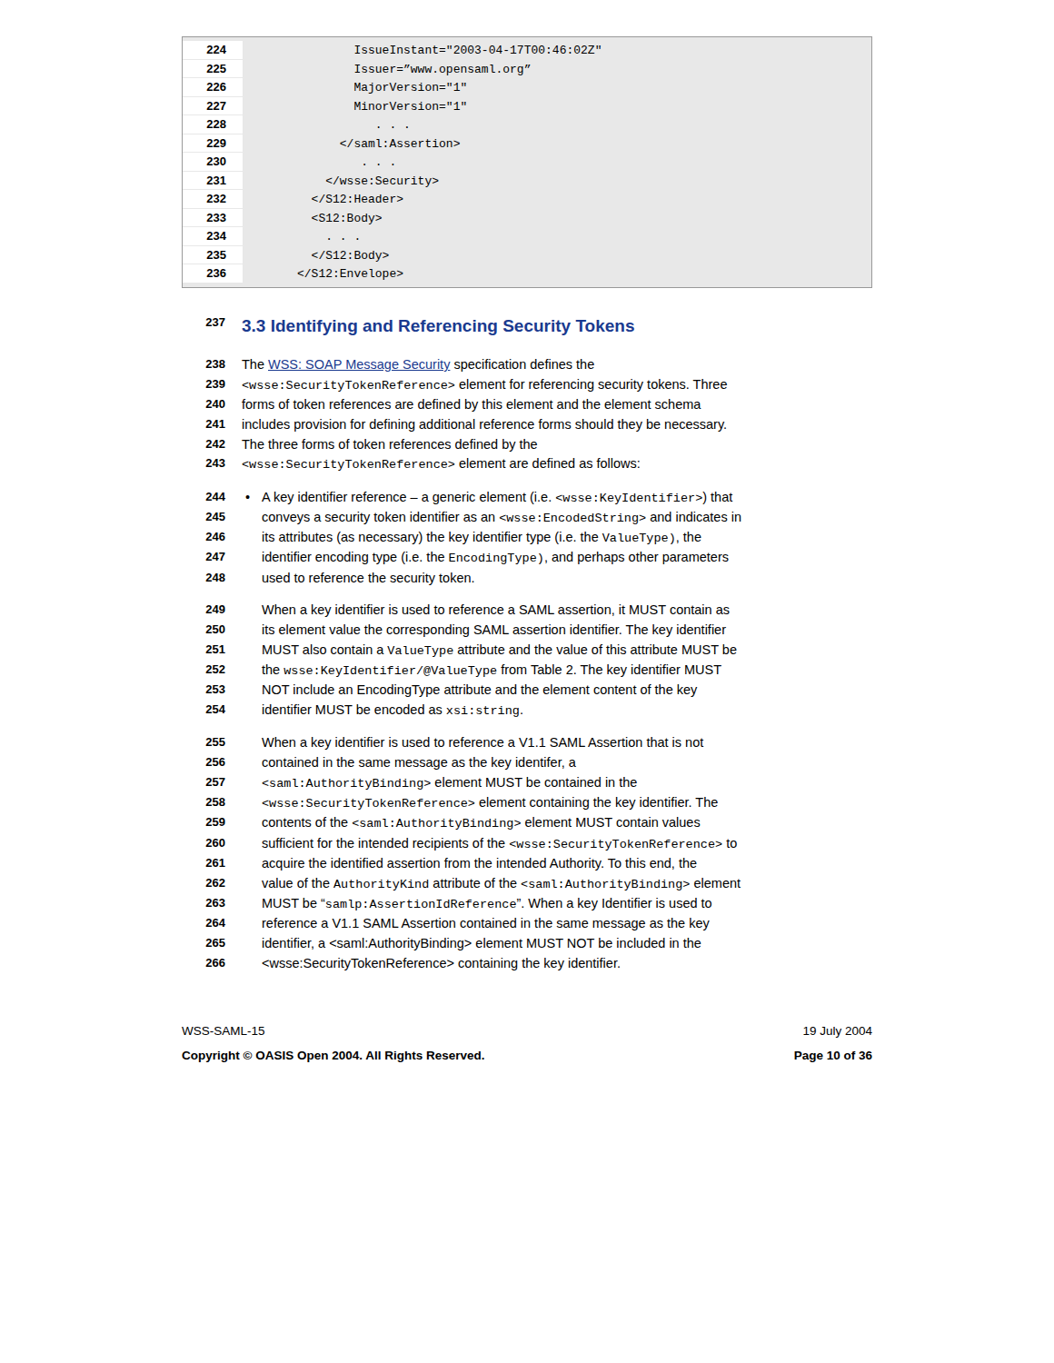224
        IssueInstant="2003-04-17T00:46:02Z"
225
        Issuer=”www.opensaml.org”
226
        MajorVersion="1"
227
        MinorVersion="1"
228
           . . .
229
      </saml:Assertion>
230
         . . .
231
    </wsse:Security>
232
  </S12:Header>
233
  <S12:Body>
234
    . . .
235
  </S12:Body>
236
</S12:Envelope>
237
3.3 Identifying and Referencing Security Tokens
238
The WSS: SOAP Message Security specification defines the
239
<wsse:SecurityTokenReference> element for referencing security tokens. Three
240
forms of token references are defined by this element and the element schema
241
includes provision for defining additional reference forms should they be necessary.
242
The three forms of token references defined by the
243
<wsse:SecurityTokenReference> element are defined as follows:
244
A key identifier reference – a generic element (i.e. <wsse:KeyIdentifier>) that
245
conveys a security token identifier as an <wsse:EncodedString> and indicates in
246
its attributes (as necessary) the key identifier type (i.e. the ValueType), the
247
identifier encoding type (i.e. the EncodingType), and perhaps other parameters
248
used to reference the security token.
249
When a key identifier is used to reference a SAML assertion, it MUST contain as
250
its element value the corresponding SAML assertion identifier. The key identifier
251
MUST also contain a ValueType attribute and the value of this attribute MUST be
252
the wsse:KeyIdentifier/@ValueType from Table 2. The key identifier MUST
253
NOT include an EncodingType attribute and the element content of the key
254
identifier MUST be encoded as xsi:string.
255
When a key identifier is used to reference a V1.1 SAML Assertion that is not
256
contained in the same message as the key identifer, a
257
<saml:AuthorityBinding> element MUST be contained in the
258
<wsse:SecurityTokenReference> element containing the key identifier. The
259
contents of the <saml:AuthorityBinding> element MUST contain values
260
sufficient for the intended recipients of the <wsse:SecurityTokenReference> to
261
acquire the identified assertion from the intended Authority. To this end, the
262
value of the AuthorityKind attribute of the <saml:AuthorityBinding> element
263
MUST be “samlp:AssertionIdReference”. When a key Identifier is used to
264
reference a V1.1 SAML Assertion contained in the same message as the key
265
identifier, a <saml:AuthorityBinding> element MUST NOT be included in the
266
<wsse:SecurityTokenReference> containing the key identifier.
WSS-SAML-15
19 July 2004
Copyright © OASIS Open 2004. All Rights Reserved.
Page 10 of 36